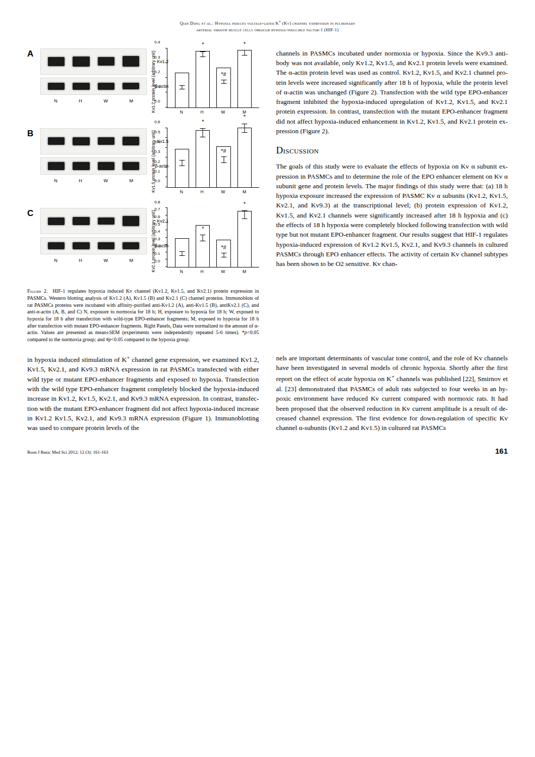Qian Dong et al.: Hypoxia induces voltage-gated K+ (Kv) channel expression in pulmonary
arterial smooth muscle cells through hypoxia-inducible factor-1 (HIF-1)
A
Kv1.2
β-actin
NHWM
Kv1.2 protein level (arbitrary unit)
0.0 0.1 0.2 0.3 0.4
*
*#
*
NHWM
B
Kv1.5
β-actin
NHWM
Kv1.5 protein level (arbitrary unit)
0.0 0.1 0.2 0.3 0.4 0.5 0.6
*
*#
*
NHWM
C
Kv2.1
β-actin
NHWM
Kv2.1 protein level (arbitrary unit)
0.0 0.1 0.2 0.3 0.4 0.5 0.6 0.7 0.8
*
*#
*
NHWM
Figure 2. HIF-1 regulates hypoxia induced Kv channel (Kv1.2, Kv1.5, and Kv2.1) protein expression in PASMCs. Western blotting analysis of Kv1.2 (A), Kv1.5 (B) and Kv2.1 (C) channel proteins. Immunoblots of rat PASMCs proteins were incubated with affinity-purified anti-Kv1.2 (A), anti-Kv1.5 (B), antiKv2.1 (C), and anti-α-actin (A, B, and C) N, exposure to normoxia for 18 h; H, exposure to hypoxia for 18 h; W, exposed to hypoxia for 18 h after transfection with wild-type EPO-enhancer fragments; M, exposed to hypoxia for 18 h after transfection with mutant EPO-enhancer fragments. Right Panels, Data were normalized to the amount of α-actin. Values are presented as mean±SEM (experiments were independently repeated 5-6 times). *p<0.05 compared to the normoxia group; and #p<0.05 compared to the hypoxia group.
channels in PASMCs incubated under normoxia or hypoxia. Since the Kv9.3 antibody was not available, only Kv1.2, Kv1.5, and Kv2.1 protein levels were examined. The α-actin protein level was used as control. Kv1.2, Kv1.5, and Kv2.1 channel protein levels were increased significantly after 18 h of hypoxia, while the protein level of α-actin was unchanged (Figure 2). Transfection with the wild type EPO-enhancer fragment inhibited the hypoxia-induced upregulation of Kv1.2, Kv1.5, and Kv2.1 protein expression. In contrast, transfection with the mutant EPO-enhancer fragment did not affect hypoxia-induced enhancement in Kv1.2, Kv1.5, and Kv2.1 protein expression (Figure 2).
Discussion
The goals of this study were to evaluate the effects of hypoxia on Kv α subunit expression in PASMCs and to determine the role of the EPO enhancer element on Kv α subunit gene and protein levels. The major findings of this study were that: (a) 18 h hypoxia exposure increased the expression of PASMC Kv α subunits (Kv1.2, Kv1.5, Kv2.1, and Kv9.3) at the transcriptional level; (b) protein expression of Kv1.2, Kv1.5, and Kv2.1 channels were significantly increased after 18 h hypoxia and (c) the effects of 18 h hypoxia were completely blocked following transfection with wild type but not mutant EPO-enhancer fragment. Our results suggest that HIF-1 regulates hypoxia-induced expression of Kv1.2 Kv1.5, Kv2.1, and Kv9.3 channels in cultured PASMCs through EPO enhancer effects. The activity of certain Kv channel subtypes has been shown to be O2 sensitive. Kv chan-
in hypoxia induced stimulation of K+ channel gene expression, we examined Kv1.2, Kv1.5, Kv2.1, and Kv9.3 mRNA expression in rat PASMCs transfected with either wild type or mutant EPO-enhancer fragments and exposed to hypoxia. Transfection with the wild type EPO-enhancer fragment completely blocked the hypoxia-induced increase in Kv1.2, Kv1.5, Kv2.1, and Kv9.3 mRNA expression. In contrast, transfection with the mutant EPO-enhancer fragment did not affect hypoxia-induced increase in Kv1.2 Kv1.5, Kv2.1, and Kv9.3 mRNA expression (Figure 1). Immunoblotting was used to compare protein levels of the
nels are important determinants of vascular tone control, and the role of Kv channels have been investigated in several models of chronic hypoxia. Shortly after the first report on the effect of acute hypoxia on K+ channels was published [22], Smirnov et al. [23] demonstrated that PASMCs of adult rats subjected to four weeks in an hypoxic environment have reduced Kv current compared with normoxic rats. It had been proposed that the observed reduction in Kv current amplitude is a result of decreased channel expression. The first evidence for down-regulation of specific Kv channel α-subunits (Kv1.2 and Kv1.5) in cultured rat PASMCs
Bosn J Basic Med Sci 2012; 12 (3): 161-163 161